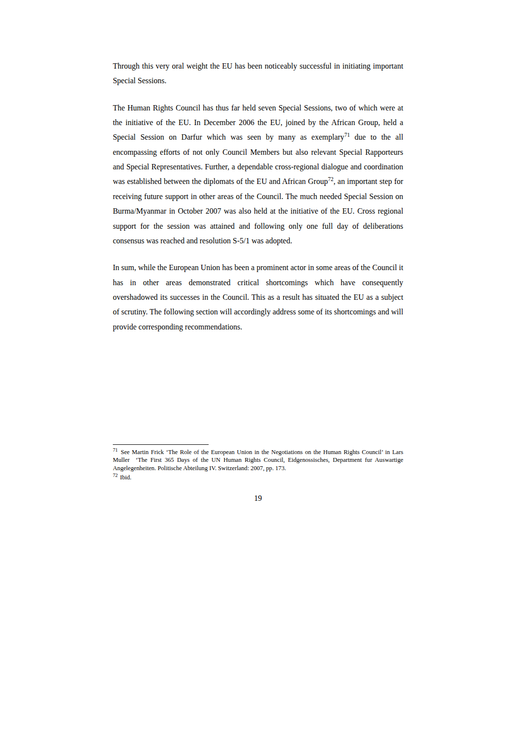Through this very oral weight the EU has been noticeably successful in initiating important Special Sessions.
The Human Rights Council has thus far held seven Special Sessions, two of which were at the initiative of the EU. In December 2006 the EU, joined by the African Group, held a Special Session on Darfur which was seen by many as exemplary71 due to the all encompassing efforts of not only Council Members but also relevant Special Rapporteurs and Special Representatives. Further, a dependable cross-regional dialogue and coordination was established between the diplomats of the EU and African Group72, an important step for receiving future support in other areas of the Council. The much needed Special Session on Burma/Myanmar in October 2007 was also held at the initiative of the EU. Cross regional support for the session was attained and following only one full day of deliberations consensus was reached and resolution S-5/1 was adopted.
In sum, while the European Union has been a prominent actor in some areas of the Council it has in other areas demonstrated critical shortcomings which have consequently overshadowed its successes in the Council. This as a result has situated the EU as a subject of scrutiny. The following section will accordingly address some of its shortcomings and will provide corresponding recommendations.
71 See Martin Frick ‘The Role of the European Union in the Negotiations on the Human Rights Council’ in Lars Muller ‘The First 365 Days of the UN Human Rights Council, Eidgenossisches, Department fur Auswartige Angelegenheiten. Politische Abteilung IV. Switzerland: 2007, pp. 173.
72 Ibid.
19